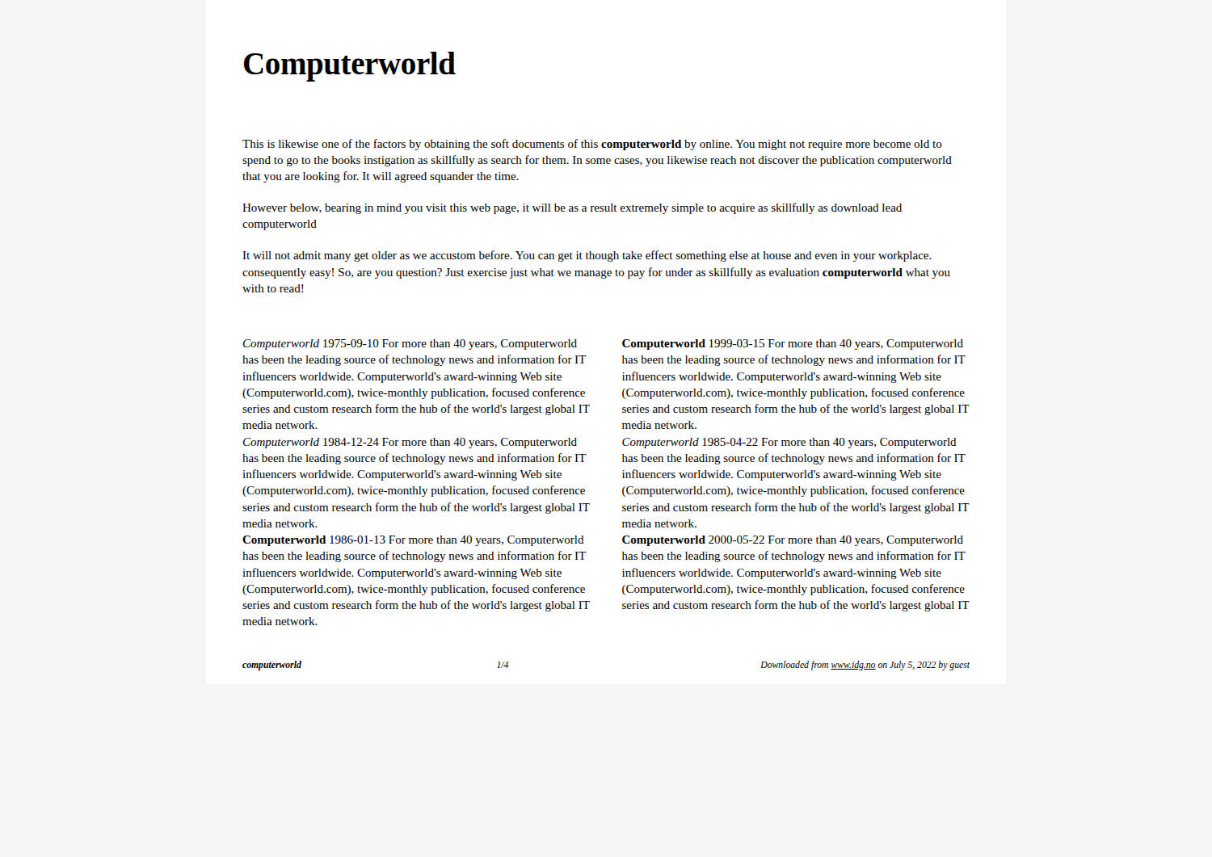Computerworld
This is likewise one of the factors by obtaining the soft documents of this computerworld by online. You might not require more become old to spend to go to the books instigation as skillfully as search for them. In some cases, you likewise reach not discover the publication computerworld that you are looking for. It will agreed squander the time.
However below, bearing in mind you visit this web page, it will be as a result extremely simple to acquire as skillfully as download lead computerworld
It will not admit many get older as we accustom before. You can get it though take effect something else at house and even in your workplace. consequently easy! So, are you question? Just exercise just what we manage to pay for under as skillfully as evaluation computerworld what you with to read!
Computerworld 1975-09-10 For more than 40 years, Computerworld has been the leading source of technology news and information for IT influencers worldwide. Computerworld's award-winning Web site (Computerworld.com), twice-monthly publication, focused conference series and custom research form the hub of the world's largest global IT media network.
Computerworld 1984-12-24 For more than 40 years, Computerworld has been the leading source of technology news and information for IT influencers worldwide. Computerworld's award-winning Web site (Computerworld.com), twice-monthly publication, focused conference series and custom research form the hub of the world's largest global IT media network.
Computerworld 1986-01-13 For more than 40 years, Computerworld has been the leading source of technology news and information for IT influencers worldwide. Computerworld's award-winning Web site (Computerworld.com), twice-monthly publication, focused conference series and custom research form the hub of the world's largest global IT media network.
Computerworld 1999-03-15 For more than 40 years, Computerworld has been the leading source of technology news and information for IT influencers worldwide. Computerworld's award-winning Web site (Computerworld.com), twice-monthly publication, focused conference series and custom research form the hub of the world's largest global IT media network.
Computerworld 1985-04-22 For more than 40 years, Computerworld has been the leading source of technology news and information for IT influencers worldwide. Computerworld's award-winning Web site (Computerworld.com), twice-monthly publication, focused conference series and custom research form the hub of the world's largest global IT media network.
Computerworld 2000-05-22 For more than 40 years, Computerworld has been the leading source of technology news and information for IT influencers worldwide. Computerworld's award-winning Web site (Computerworld.com), twice-monthly publication, focused conference series and custom research form the hub of the world's largest global IT
computerworld
1/4
Downloaded from www.idg.no on July 5, 2022 by guest